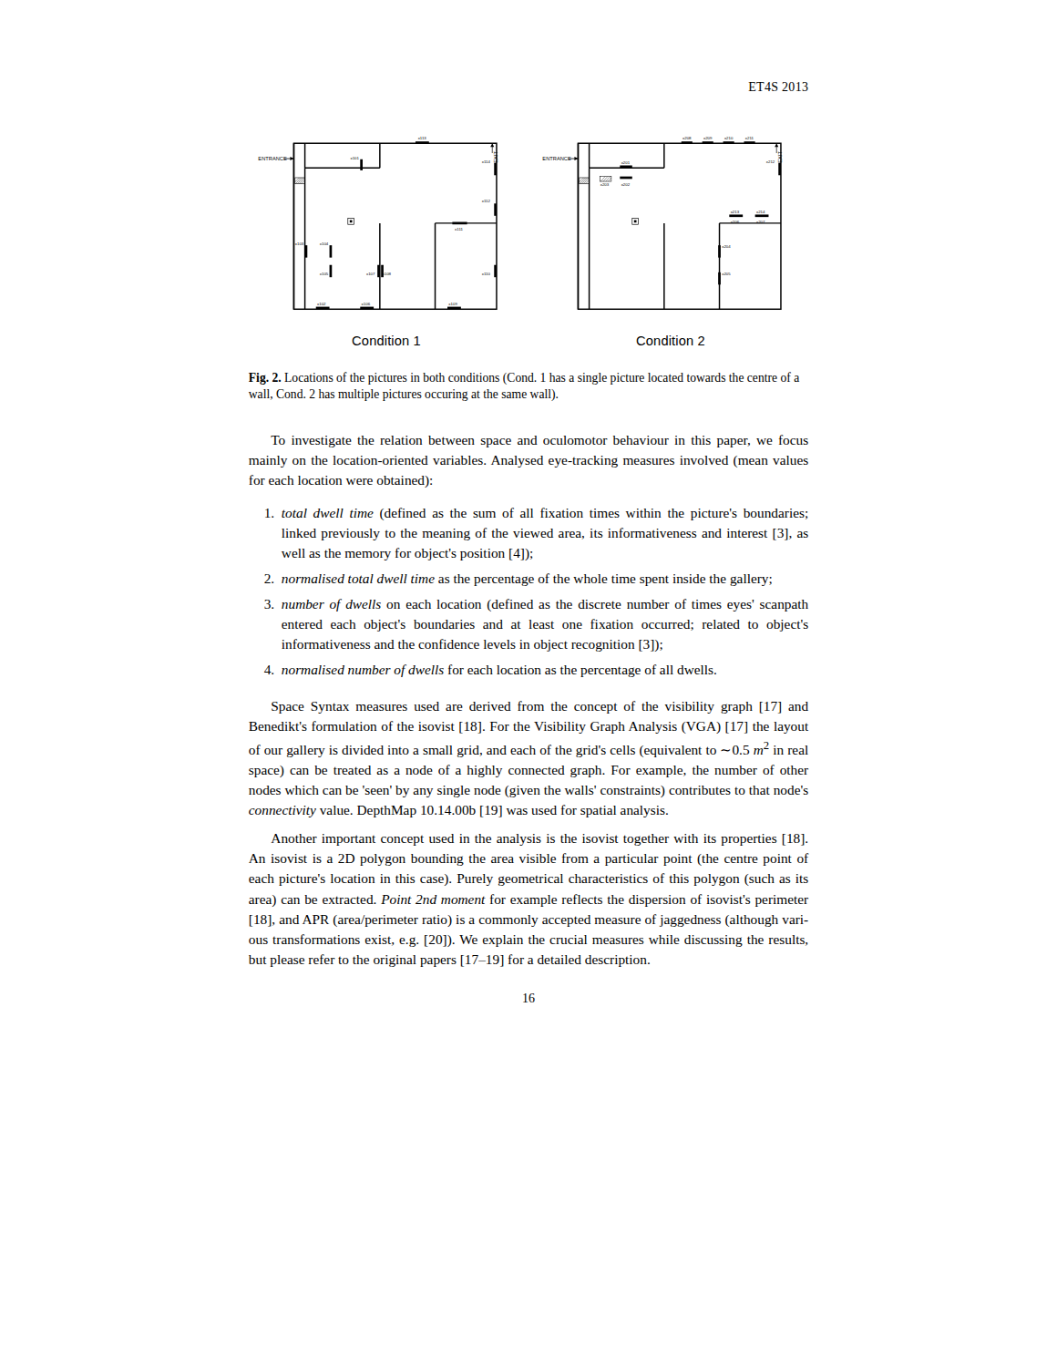ET4S 2013
ENTRANCE EXIT x113 x101 x114 x112 x111 x103 x104 x105 x107 x108 x110 x102 x106 x109
Condition 1
ENTRANCE EXIT x208 x209 x210 x211 x201 x203 x202 x212 x213 x206 x214 x207 x204 x205
Condition 2
Fig. 2. Locations of the pictures in both conditions (Cond. 1 has a single picture located towards the centre of a wall, Cond. 2 has multiple pictures occuring at the same wall).
To investigate the relation between space and oculomotor behaviour in this paper, we focus mainly on the location-oriented variables. Analysed eye-tracking measures involved (mean values for each location were obtained):
total dwell time (defined as the sum of all fixation times within the picture's boundaries; linked previously to the meaning of the viewed area, its informativeness and interest [3], as well as the memory for object's position [4]);
normalised total dwell time as the percentage of the whole time spent inside the gallery;
number of dwells on each location (defined as the discrete number of times eyes' scanpath entered each object's boundaries and at least one fixation occurred; related to object's informativeness and the confidence levels in object recognition [3]);
normalised number of dwells for each location as the percentage of all dwells.
Space Syntax measures used are derived from the concept of the visibility graph [17] and Benedikt's formulation of the isovist [18]. For the Visibility Graph Analysis (VGA) [17] the layout of our gallery is divided into a small grid, and each of the grid's cells (equivalent to ∼0.5 m2 in real space) can be treated as a node of a highly connected graph. For example, the number of other nodes which can be 'seen' by any single node (given the walls' constraints) contributes to that node's connectivity value. DepthMap 10.14.00b [19] was used for spatial analysis.
Another important concept used in the analysis is the isovist together with its properties [18]. An isovist is a 2D polygon bounding the area visible from a particular point (the centre point of each picture's location in this case). Purely geometrical characteristics of this polygon (such as its area) can be extracted. Point 2nd moment for example reflects the dispersion of isovist's perimeter [18], and APR (area/perimeter ratio) is a commonly accepted measure of jaggedness (although various transformations exist, e.g. [20]). We explain the crucial measures while discussing the results, but please refer to the original papers [17–19] for a detailed description.
16